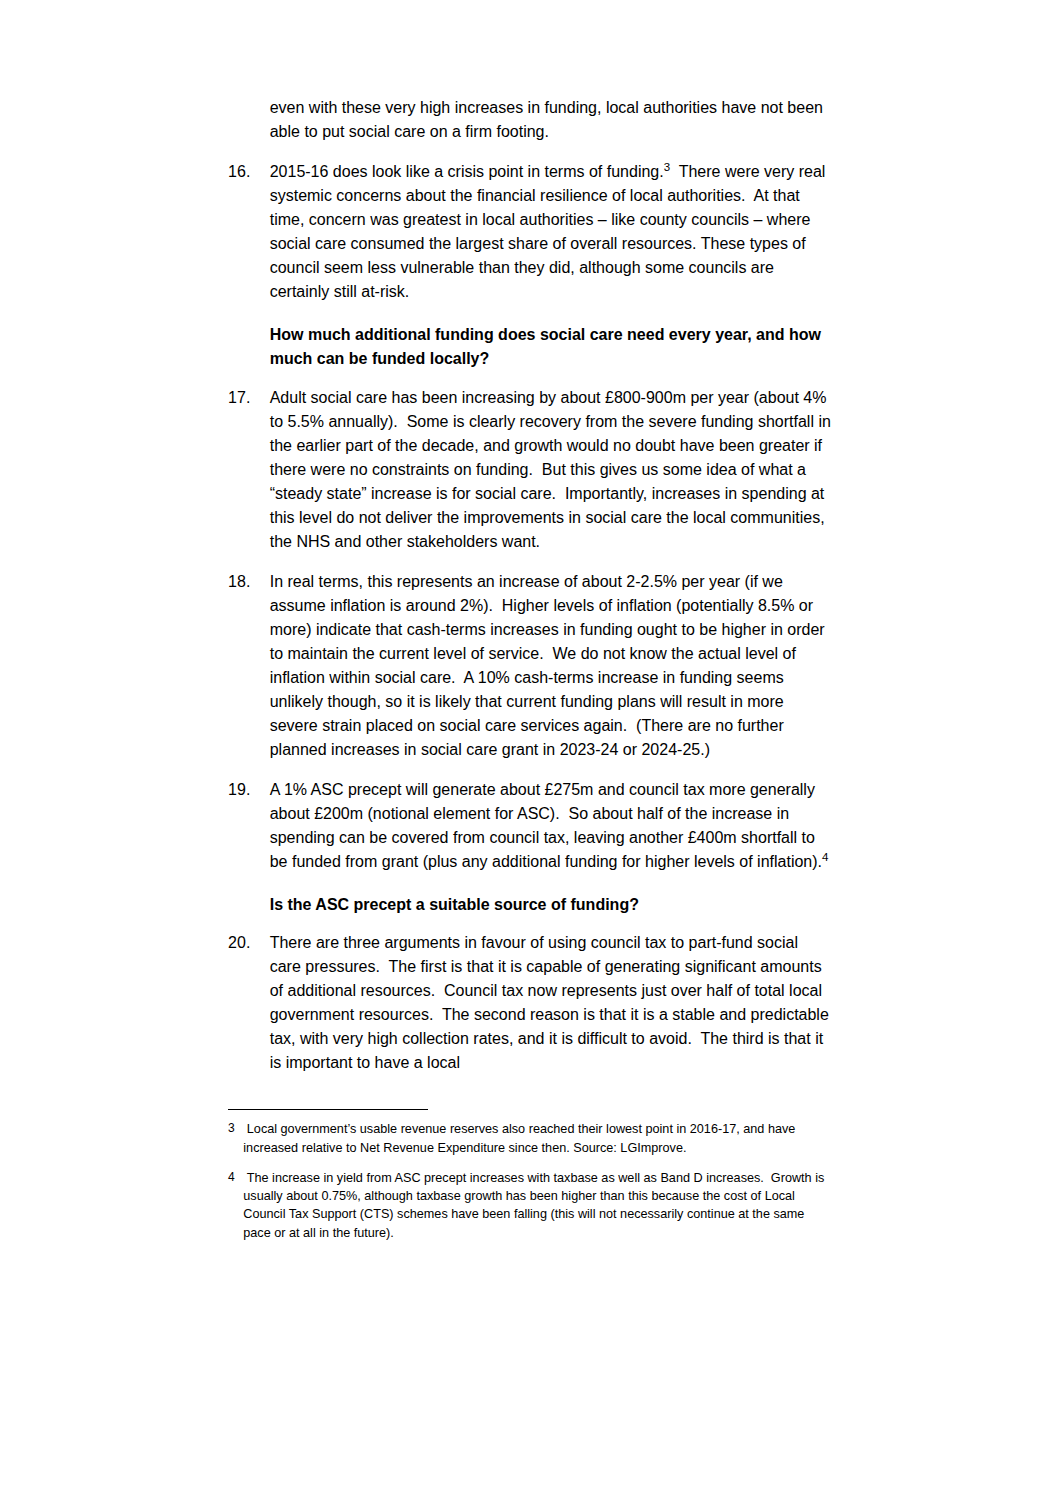even with these very high increases in funding, local authorities have not been able to put social care on a firm footing.
16. 2015-16 does look like a crisis point in terms of funding.3 There were very real systemic concerns about the financial resilience of local authorities. At that time, concern was greatest in local authorities – like county councils – where social care consumed the largest share of overall resources. These types of council seem less vulnerable than they did, although some councils are certainly still at-risk.
How much additional funding does social care need every year, and how much can be funded locally?
17. Adult social care has been increasing by about £800-900m per year (about 4% to 5.5% annually). Some is clearly recovery from the severe funding shortfall in the earlier part of the decade, and growth would no doubt have been greater if there were no constraints on funding. But this gives us some idea of what a “steady state” increase is for social care. Importantly, increases in spending at this level do not deliver the improvements in social care the local communities, the NHS and other stakeholders want.
18. In real terms, this represents an increase of about 2-2.5% per year (if we assume inflation is around 2%). Higher levels of inflation (potentially 8.5% or more) indicate that cash-terms increases in funding ought to be higher in order to maintain the current level of service. We do not know the actual level of inflation within social care. A 10% cash-terms increase in funding seems unlikely though, so it is likely that current funding plans will result in more severe strain placed on social care services again. (There are no further planned increases in social care grant in 2023-24 or 2024-25.)
19. A 1% ASC precept will generate about £275m and council tax more generally about £200m (notional element for ASC). So about half of the increase in spending can be covered from council tax, leaving another £400m shortfall to be funded from grant (plus any additional funding for higher levels of inflation).4
Is the ASC precept a suitable source of funding?
20. There are three arguments in favour of using council tax to part-fund social care pressures. The first is that it is capable of generating significant amounts of additional resources. Council tax now represents just over half of total local government resources. The second reason is that it is a stable and predictable tax, with very high collection rates, and it is difficult to avoid. The third is that it is important to have a local
3 Local government’s usable revenue reserves also reached their lowest point in 2016-17, and have increased relative to Net Revenue Expenditure since then. Source: LGImprove.
4 The increase in yield from ASC precept increases with taxbase as well as Band D increases. Growth is usually about 0.75%, although taxbase growth has been higher than this because the cost of Local Council Tax Support (CTS) schemes have been falling (this will not necessarily continue at the same pace or at all in the future).